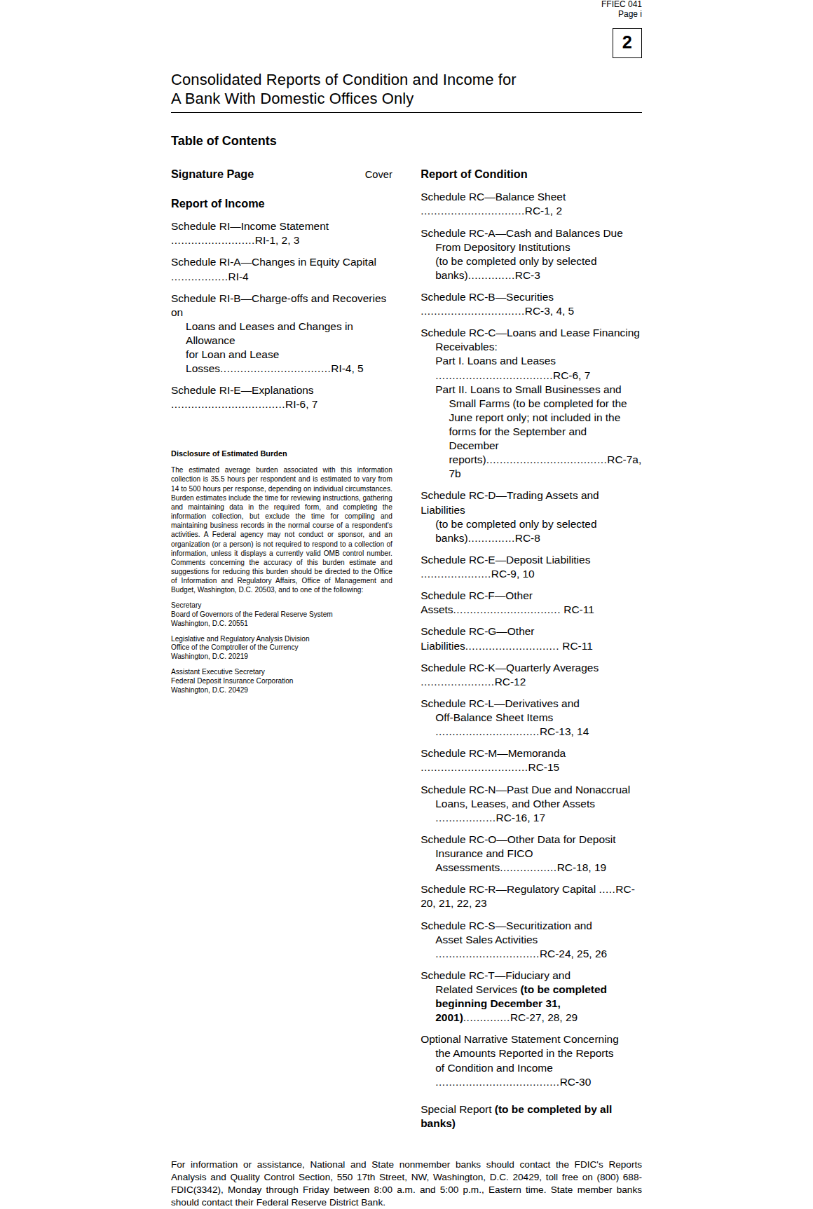FFIEC 041
Page i
2
Consolidated Reports of Condition and Income for
A Bank With Domestic Offices Only
Table of Contents
Signature Page Cover
Report of Income
Schedule RI—Income Statement ......................... RI-1, 2, 3
Schedule RI-A—Changes in Equity Capital ................. RI-4
Schedule RI-B—Charge-offs and Recoveries on Loans and Leases and Changes in Allowance for Loan and Lease Losses................................. RI-4, 5
Schedule RI-E—Explanations .................................. RI-6, 7
Disclosure of Estimated Burden
The estimated average burden associated with this information collection is 35.5 hours per respondent and is estimated to vary from 14 to 500 hours per response, depending on individual circumstances. Burden estimates include the time for reviewing instructions, gathering and maintaining data in the required form, and completing the information collection, but exclude the time for compiling and maintaining business records in the normal course of a respondent's activities. A Federal agency may not conduct or sponsor, and an organization (or a person) is not required to respond to a collection of information, unless it displays a currently valid OMB control number. Comments concerning the accuracy of this burden estimate and suggestions for reducing this burden should be directed to the Office of Information and Regulatory Affairs, Office of Management and Budget, Washington, D.C. 20503, and to one of the following:
Secretary
Board of Governors of the Federal Reserve System
Washington, D.C. 20551
Legislative and Regulatory Analysis Division
Office of the Comptroller of the Currency
Washington, D.C. 20219
Assistant Executive Secretary
Federal Deposit Insurance Corporation
Washington, D.C. 20429
Report of Condition
Schedule RC—Balance Sheet ............................... RC-1, 2
Schedule RC-A—Cash and Balances Due From Depository Institutions (to be completed only by selected banks).............. RC-3
Schedule RC-B—Securities ............................... RC-3, 4, 5
Schedule RC-C—Loans and Lease Financing Receivables: Part I. Loans and Leases ................................... RC-6, 7 Part II. Loans to Small Businesses and Small Farms (to be completed for the June report only; not included in the forms for the September and December reports).................................... RC-7a, 7b
Schedule RC-D—Trading Assets and Liabilities (to be completed only by selected banks).............. RC-8
Schedule RC-E—Deposit Liabilities ..................... RC-9, 10
Schedule RC-F—Other Assets................................ RC-11
Schedule RC-G—Other Liabilities............................ RC-11
Schedule RC-K—Quarterly Averages ...................... RC-12
Schedule RC-L—Derivatives and Off-Balance Sheet Items ............................... RC-13, 14
Schedule RC-M—Memoranda ................................ RC-15
Schedule RC-N—Past Due and Nonaccrual Loans, Leases, and Other Assets .................. RC-16, 17
Schedule RC-O—Other Data for Deposit Insurance and FICO Assessments................. RC-18, 19
Schedule RC-R—Regulatory Capital ..... RC-20, 21, 22, 23
Schedule RC-S—Securitization and Asset Sales Activities ............................... RC-24, 25, 26
Schedule RC-T—Fiduciary and Related Services (to be completed beginning December 31, 2001).............. RC-27, 28, 29
Optional Narrative Statement Concerning the Amounts Reported in the Reports of Condition and Income ..................................... RC-30
Special Report (to be completed by all banks)
For information or assistance, National and State nonmember banks should contact the FDIC's Reports Analysis and Quality Control Section, 550 17th Street, NW, Washington, D.C. 20429, toll free on (800) 688-FDIC(3342), Monday through Friday between 8:00 a.m. and 5:00 p.m., Eastern time. State member banks should contact their Federal Reserve District Bank.